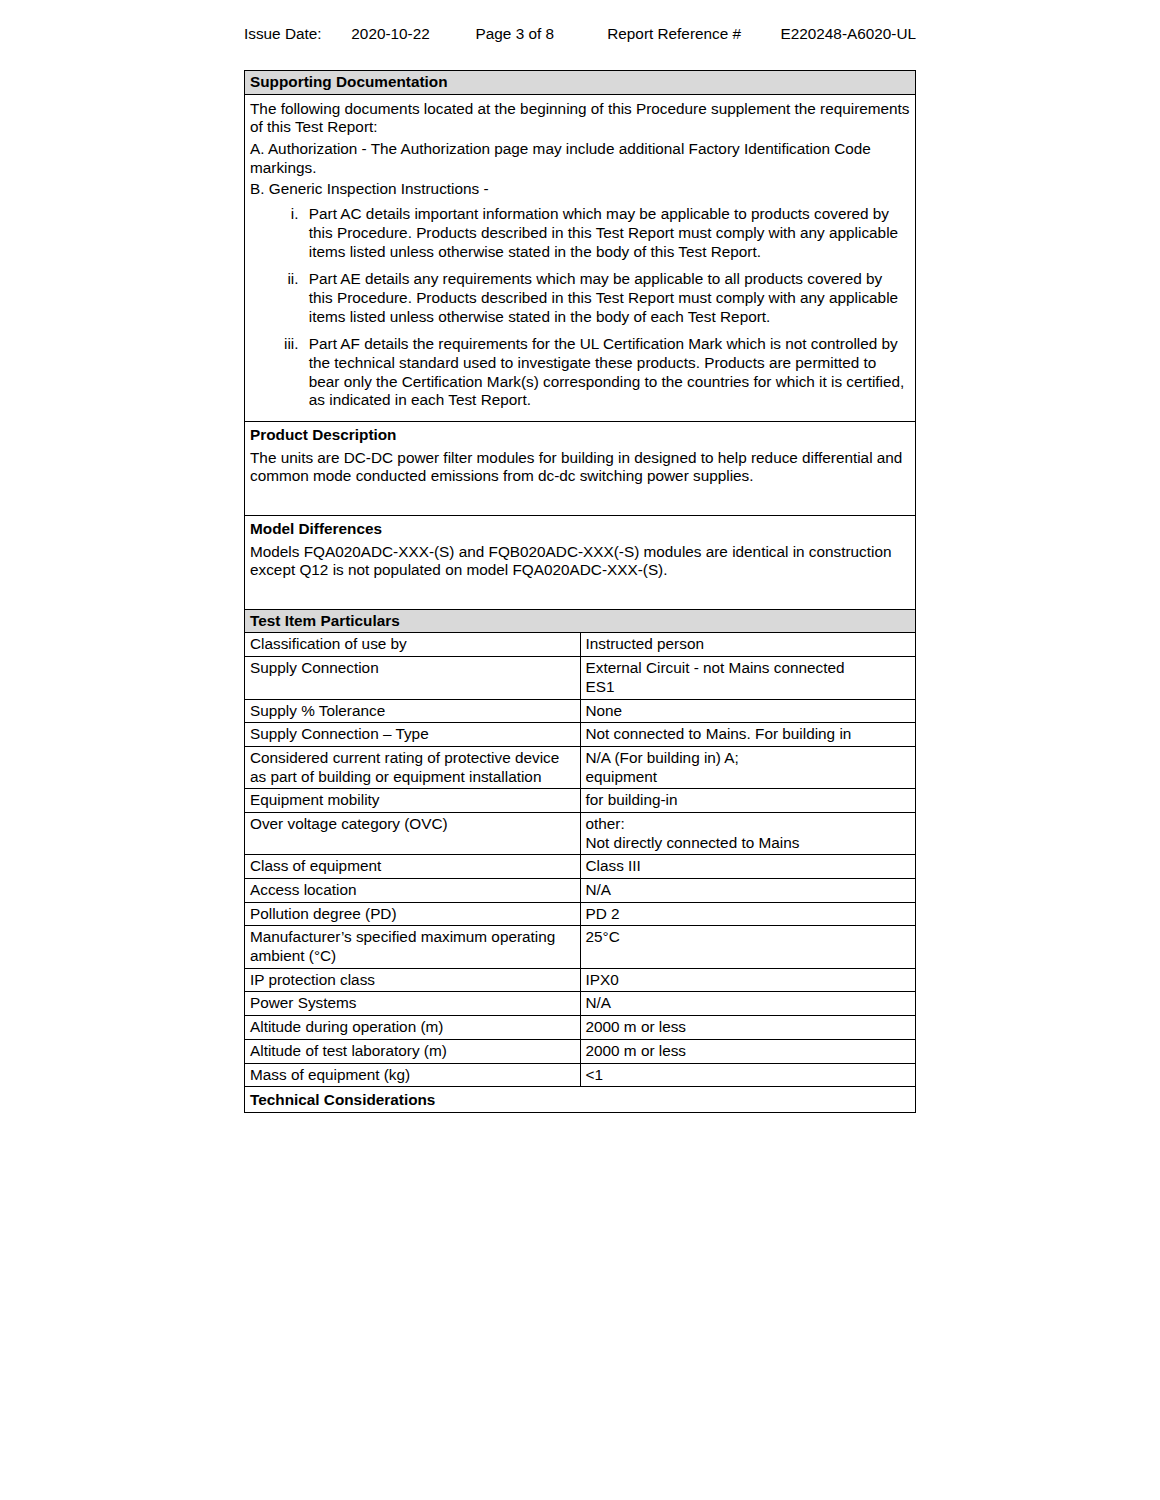Issue Date: 2020-10-22
Page 3 of 8
Report Reference #
E220248-A6020-UL
| Supporting Documentation |
| The following documents located at the beginning of this Procedure supplement the requirements of this Test Report: A. Authorization - The Authorization page may include additional Factory Identification Code markings. B. Generic Inspection Instructions - Part AC details important information which may be applicable to products covered by this Procedure. Products described in this Test Report must comply with any applicable items listed unless otherwise stated in the body of this Test Report. Part AE details any requirements which may be applicable to all products covered by this Procedure. Products described in this Test Report must comply with any applicable items listed unless otherwise stated in the body of each Test Report. Part AF details the requirements for the UL Certification Mark which is not controlled by the technical standard used to investigate these products. Products are permitted to bear only the Certification Mark(s) corresponding to the countries for which it is certified, as indicated in each Test Report. |
| Product Description |
| The units are DC-DC power filter modules for building in designed to help reduce differential and common mode conducted emissions from dc-dc switching power supplies. |
| Model Differences |
| Models FQA020ADC-XXX-(S) and FQB020ADC-XXX(-S) modules are identical in construction except Q12 is not populated on model FQA020ADC-XXX-(S). |
| Test Item Particulars |
| Classification of use by | Instructed person |
| Supply Connection | External Circuit - not Mains connected ES1 |
| Supply % Tolerance | None |
| Supply Connection – Type | Not connected to Mains. For building in |
| Considered current rating of protective device as part of building or equipment installation | N/A (For building in) A; equipment |
| Equipment mobility | for building-in |
| Over voltage category (OVC) | other: Not directly connected to Mains |
| Class of equipment | Class III |
| Access location | N/A |
| Pollution degree (PD) | PD 2 |
| Manufacturer’s specified maximum operating ambient (°C) | 25°C |
| IP protection class | IPX0 |
| Power Systems | N/A |
| Altitude during operation (m) | 2000 m or less |
| Altitude of test laboratory (m) | 2000 m or less |
| Mass of equipment (kg) | <1 |
| Technical Considerations |